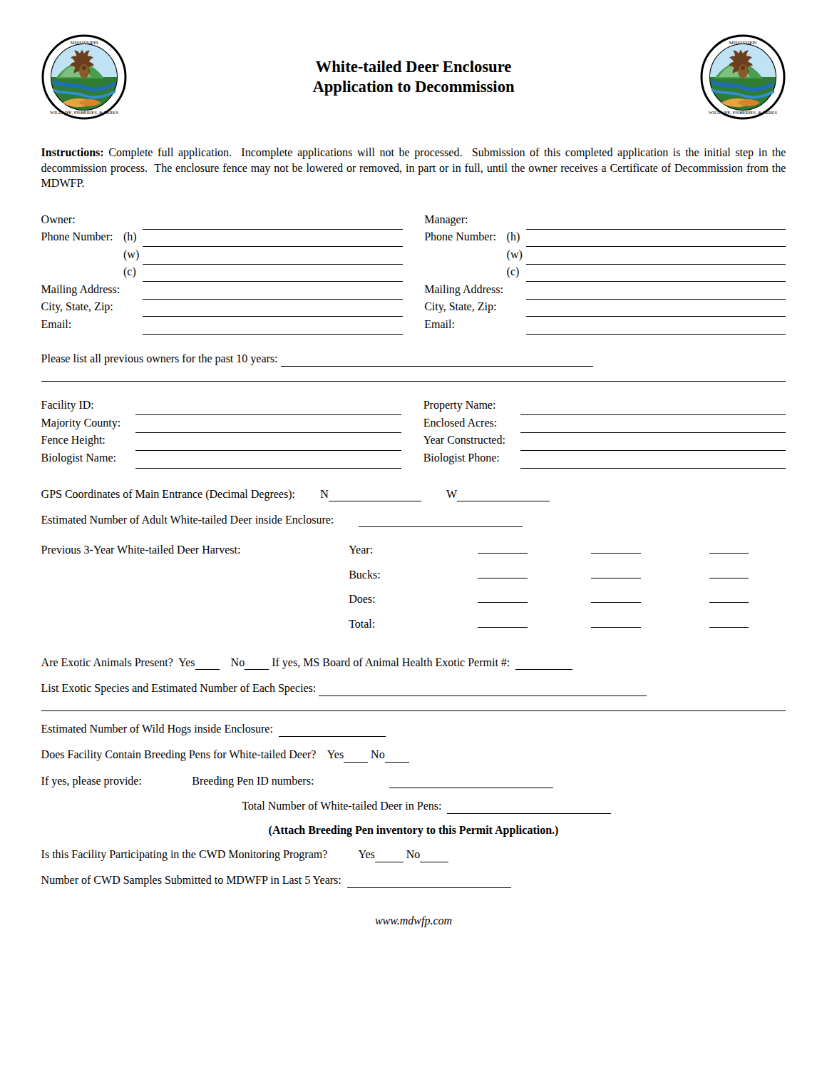MISSISSIPPI WILDLIFE, FISHERIES, & PARKS
White-tailed Deer Enclosure
Application to Decommission
MISSISSIPPI WILDLIFE, FISHERIES, & PARKS
Instructions: Complete full application. Incomplete applications will not be processed. Submission of this completed application is the initial step in the decommission process. The enclosure fence may not be lowered or removed, in part or in full, until the owner receives a Certificate of Decommission from the MDWFP.
| Owner: | | | | Manager: | | |
| Phone Number: | (h) | | | Phone Number: | (h) | |
| | (w) | | | | (w) | |
| | (c) | | | | (c) | |
| Mailing Address: | | | | Mailing Address: | | |
| City, State, Zip: | | | | City, State, Zip: | | |
| Email: | | | | Email: | | |
Please list all previous owners for the past 10 years:
| Facility ID: | | | | Property Name: | | |
| Majority County: | | | | Enclosed Acres: | | |
| Fence Height: | | | | Year Constructed: | | |
| Biologist Name: | | | | Biologist Phone: | | |
GPS Coordinates of Main Entrance (Decimal Degrees): N W
Estimated Number of Adult White-tailed Deer inside Enclosure:
| Previous 3-Year White-tailed Deer Harvest: | Year: | | | |
| | Bucks: | | | |
| | Does: | | | |
| | Total: | | | |
Are Exotic Animals Present? Yes No If yes, MS Board of Animal Health Exotic Permit #:
List Exotic Species and Estimated Number of Each Species:
Estimated Number of Wild Hogs inside Enclosure:
Does Facility Contain Breeding Pens for White-tailed Deer? Yes No
If yes, please provide: Breeding Pen ID numbers:
Total Number of White-tailed Deer in Pens:
(Attach Breeding Pen inventory to this Permit Application.)
Is this Facility Participating in the CWD Monitoring Program? Yes No
Number of CWD Samples Submitted to MDWFP in Last 5 Years:
www.mdwfp.com